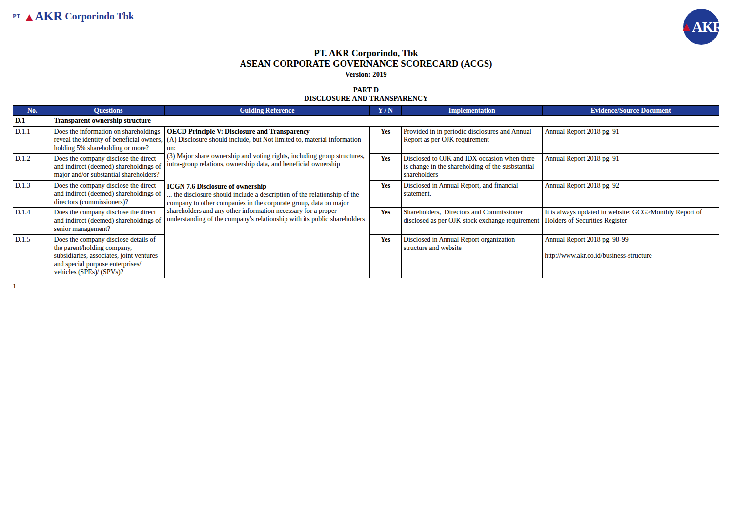PT ▲AKR Corporindo Tbk
▲AKR
PT. AKR Corporindo, Tbk
ASEAN CORPORATE GOVERNANCE SCORECARD (ACGS)
Version: 2019
PART D
DISCLOSURE AND TRANSPARENCY
| No. | Questions | Guiding Reference | Y / N | Implementation | Evidence/Source Document |
| --- | --- | --- | --- | --- | --- |
| D.1 | Transparent ownership structure |
| D.1.1 | Does the information on shareholdings reveal the identity of beneficial owners, holding 5% shareholding or more? | OECD Principle V: Disclosure and Transparency (A) Disclosure should include, but Not limited to, material information on: (3) Major share ownership and voting rights, including group structures, intra-group relations, ownership data, and beneficial ownership ICGN 7.6 Disclosure of ownership ... the disclosure should include a description of the relationship of the company to other companies in the corporate group, data on major shareholders and any other information necessary for a proper understanding of the company's relationship with its public shareholders | Yes | Provided in in periodic disclosures and Annual Report as per OJK requirement | Annual Report 2018 pg. 91 |
| D.1.2 | Does the company disclose the direct and indirect (deemed) shareholdings of major and/or substantial shareholders? | Yes | Disclosed to OJK and IDX occasion when there is change in the shareholding of the susbstantial shareholders | Annual Report 2018 pg. 91 |
| D.1.3 | Does the company disclose the direct and indirect (deemed) shareholdings of directors (commissioners)? | Yes | Disclosed in Annual Report, and financial statement. | Annual Report 2018 pg. 92 |
| D.1.4 | Does the company disclose the direct and indirect (deemed) shareholdings of senior management? | Yes | Shareholders, Directors and Commissioner disclosed as per OJK stock exchange requirement | It is always updated in website: GCG>Monthly Report of Holders of Securities Register |
| D.1.5 | Does the company disclose details of the parent/holding company, subsidiaries, associates, joint ventures and special purpose enterprises/ vehicles (SPEs)/ (SPVs)? | Yes | Disclosed in Annual Report organization structure and website | Annual Report 2018 pg. 98-99 http://www.akr.co.id/business-structure |
1